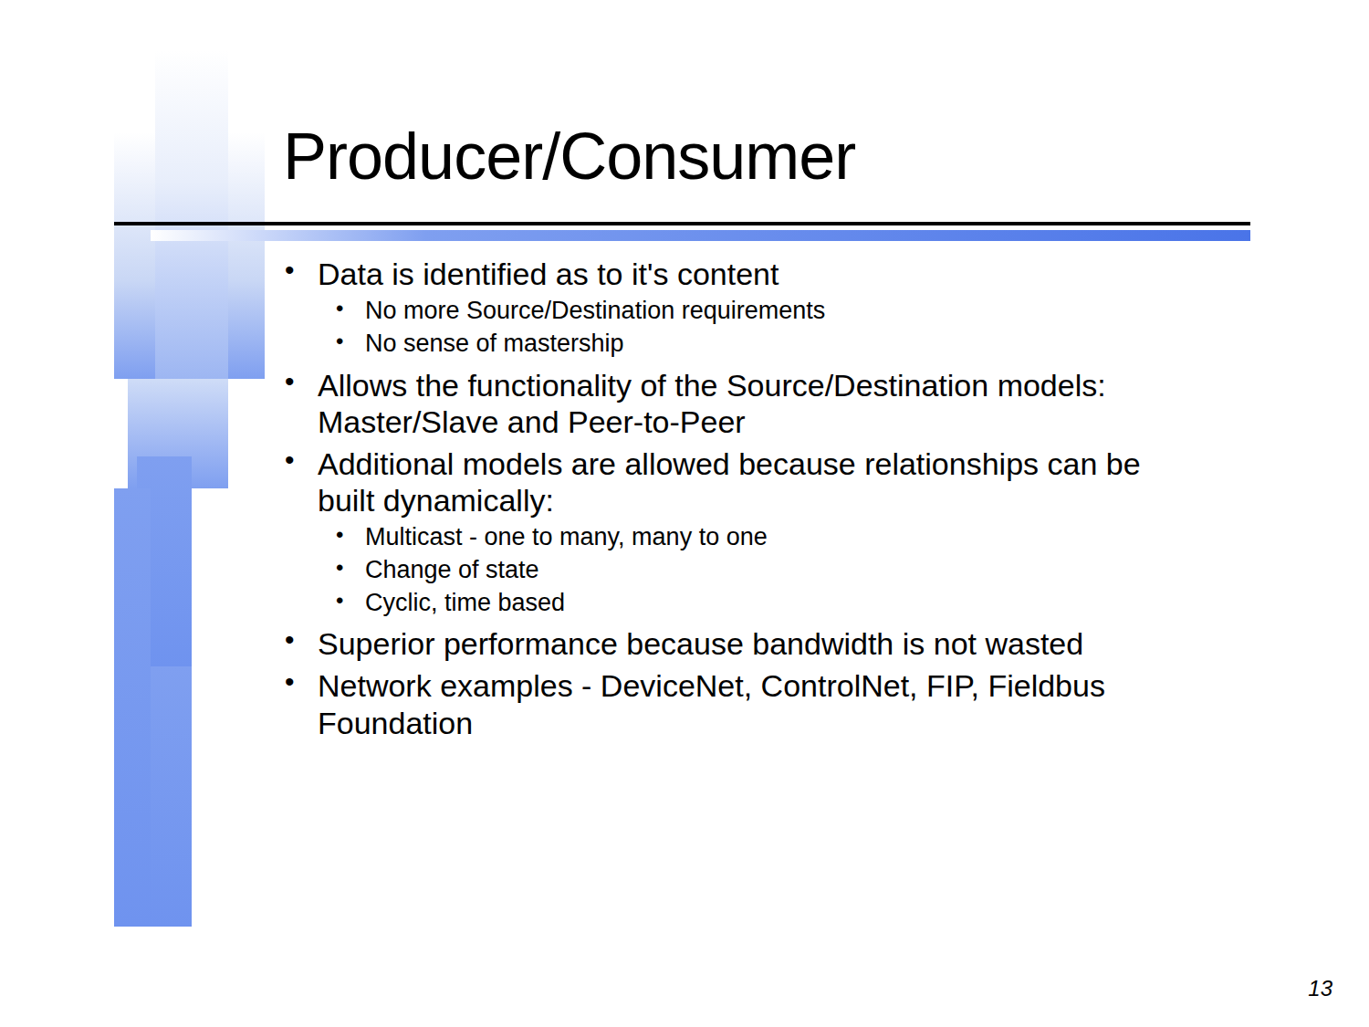Producer/Consumer
Data is identified as to it's content
No more Source/Destination requirements
No sense of mastership
Allows the functionality of the Source/Destination models: Master/Slave and Peer-to-Peer
Additional models are allowed because relationships can be built dynamically:
Multicast - one to many, many to one
Change of state
Cyclic, time based
Superior performance because bandwidth is not wasted
Network examples - DeviceNet, ControlNet, FIP, Fieldbus Foundation
13